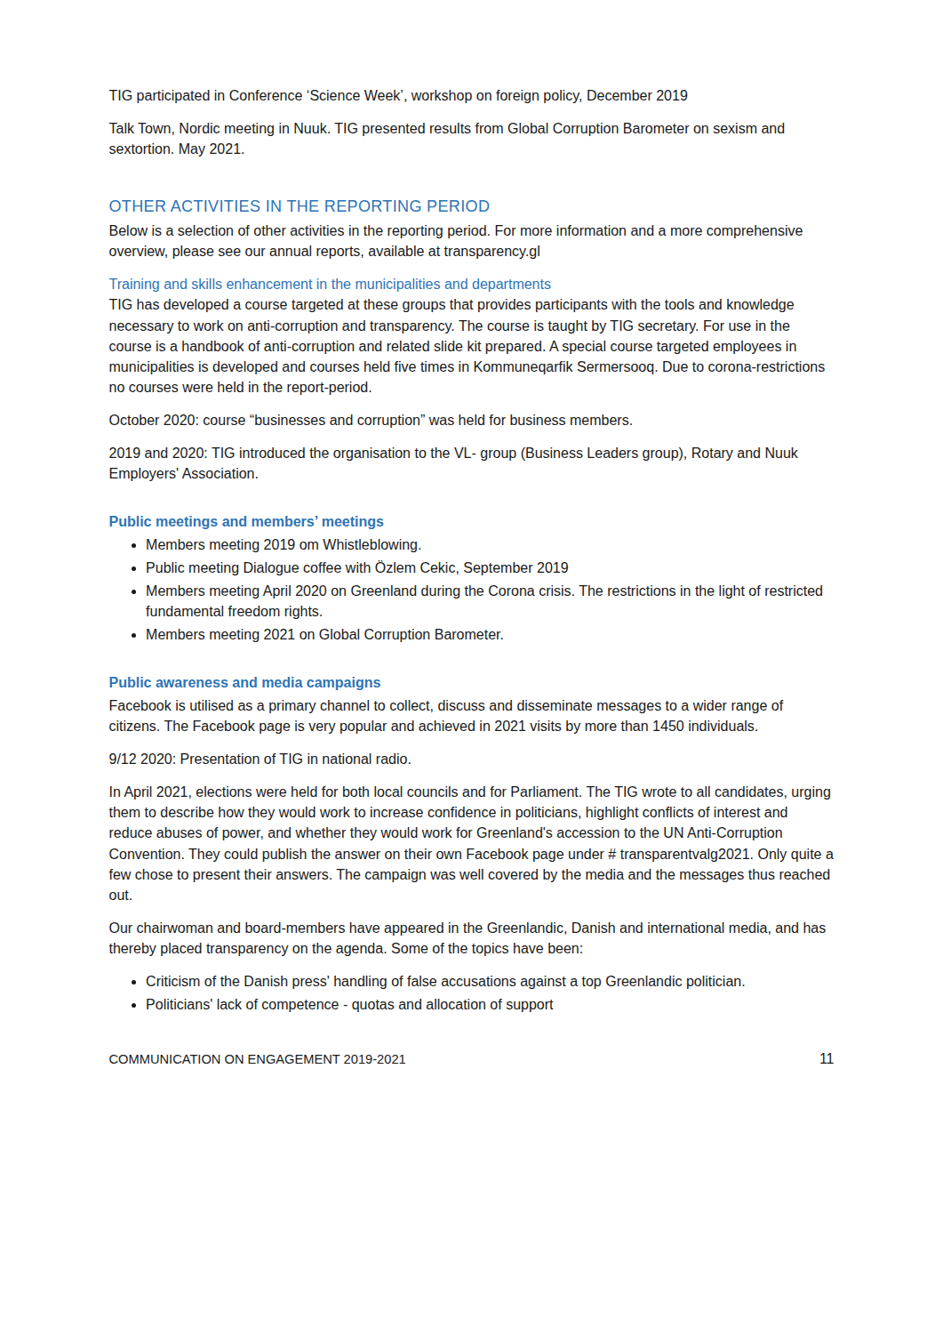TIG participated in Conference ‘Science Week’, workshop on foreign policy, December 2019
Talk Town, Nordic meeting in Nuuk. TIG presented results from Global Corruption Barometer on sexism and sextortion. May 2021.
Other activities in the reporting period
Below is a selection of other activities in the reporting period. For more information and a more comprehensive overview, please see our annual reports, available at transparency.gl
Training and skills enhancement in the municipalities and departments
TIG has developed a course targeted at these groups that provides participants with the tools and knowledge necessary to work on anti-corruption and transparency. The course is taught by TIG secretary. For use in the course is a handbook of anti-corruption and related slide kit prepared. A special course targeted employees in municipalities is developed and courses held five times in Kommuneqarfik Sermersooq. Due to corona-restrictions no courses were held in the report-period.
October 2020: course “businesses and corruption” was held for business members.
2019 and 2020: TIG introduced the organisation to the VL- group (Business Leaders group), Rotary and Nuuk Employers' Association.
Public meetings and members’ meetings
Members meeting 2019 om Whistleblowing.
Public meeting Dialogue coffee with Özlem Cekic, September 2019
Members meeting April 2020 on Greenland during the Corona crisis. The restrictions in the light of restricted fundamental freedom rights.
Members meeting 2021 on Global Corruption Barometer.
Public awareness and media campaigns
Facebook is utilised as a primary channel to collect, discuss and disseminate messages to a wider range of citizens. The Facebook page is very popular and achieved in 2021 visits by more than 1450 individuals.
9/12 2020: Presentation of TIG in national radio.
In April 2021, elections were held for both local councils and for Parliament. The TIG wrote to all candidates, urging them to describe how they would work to increase confidence in politicians, highlight conflicts of interest and reduce abuses of power, and whether they would work for Greenland's accession to the UN Anti-Corruption Convention. They could publish the answer on their own Facebook page under # transparentvalg2021. Only quite a few chose to present their answers. The campaign was well covered by the media and the messages thus reached out.
Our chairwoman and board-members have appeared in the Greenlandic, Danish and international media, and has thereby placed transparency on the agenda. Some of the topics have been:
Criticism of the Danish press' handling of false accusations against a top Greenlandic politician.
Politicians' lack of competence - quotas and allocation of support
COMMUNICATION ON ENGAGEMENT 2019-2021 11